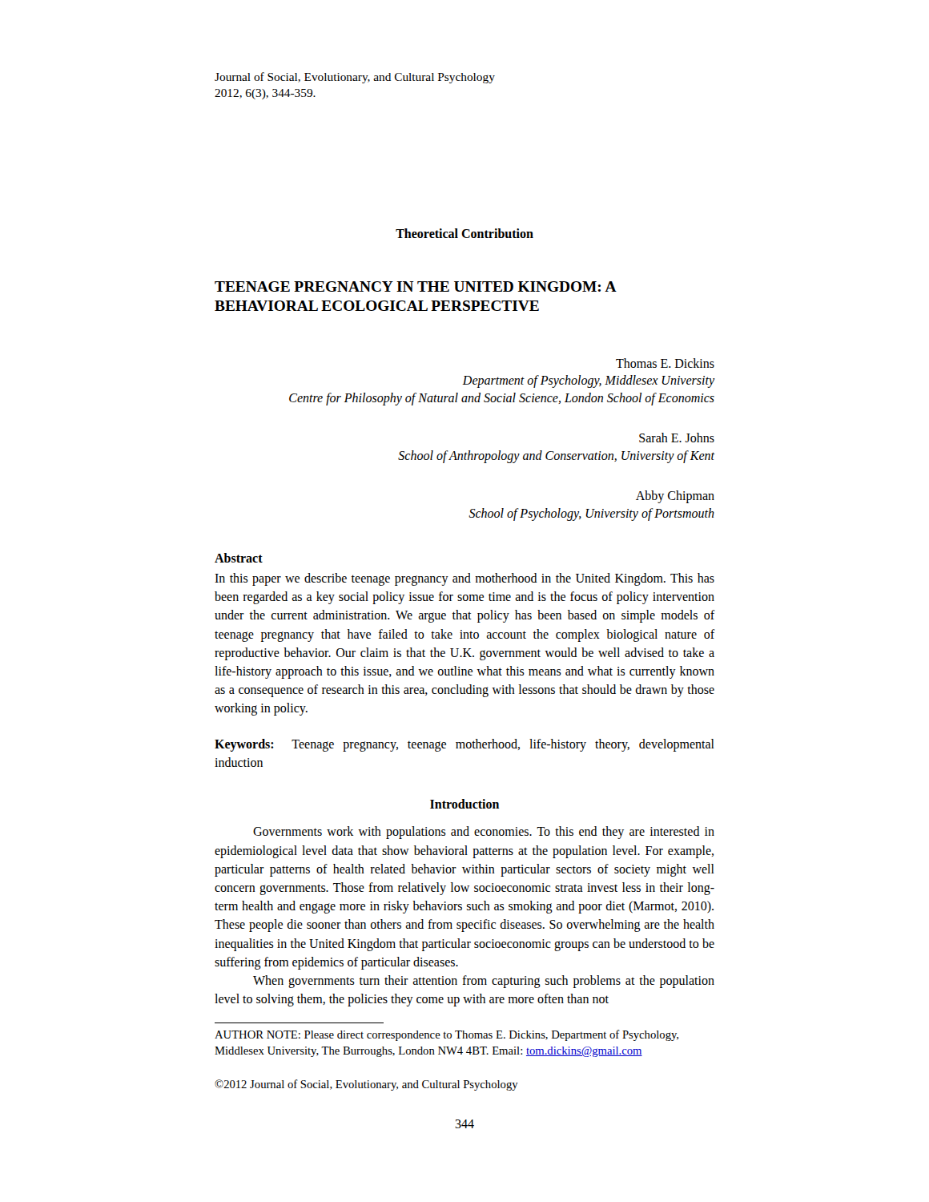Journal of Social, Evolutionary, and Cultural Psychology
2012, 6(3), 344-359.
Theoretical Contribution
Teenage Pregnancy in the United Kingdom: A Behavioral Ecological Perspective
Thomas E. Dickins
Department of Psychology, Middlesex University
Centre for Philosophy of Natural and Social Science, London School of Economics
Sarah E. Johns
School of Anthropology and Conservation, University of Kent
Abby Chipman
School of Psychology, University of Portsmouth
Abstract
In this paper we describe teenage pregnancy and motherhood in the United Kingdom. This has been regarded as a key social policy issue for some time and is the focus of policy intervention under the current administration. We argue that policy has been based on simple models of teenage pregnancy that have failed to take into account the complex biological nature of reproductive behavior. Our claim is that the U.K. government would be well advised to take a life-history approach to this issue, and we outline what this means and what is currently known as a consequence of research in this area, concluding with lessons that should be drawn by those working in policy.
Keywords: Teenage pregnancy, teenage motherhood, life-history theory, developmental induction
Introduction
Governments work with populations and economies. To this end they are interested in epidemiological level data that show behavioral patterns at the population level. For example, particular patterns of health related behavior within particular sectors of society might well concern governments. Those from relatively low socioeconomic strata invest less in their long-term health and engage more in risky behaviors such as smoking and poor diet (Marmot, 2010). These people die sooner than others and from specific diseases. So overwhelming are the health inequalities in the United Kingdom that particular socioeconomic groups can be understood to be suffering from epidemics of particular diseases.
When governments turn their attention from capturing such problems at the population level to solving them, the policies they come up with are more often than not
AUTHOR NOTE: Please direct correspondence to Thomas E. Dickins, Department of Psychology, Middlesex University, The Burroughs, London NW4 4BT. Email: tom.dickins@gmail.com
©2012 Journal of Social, Evolutionary, and Cultural Psychology
344